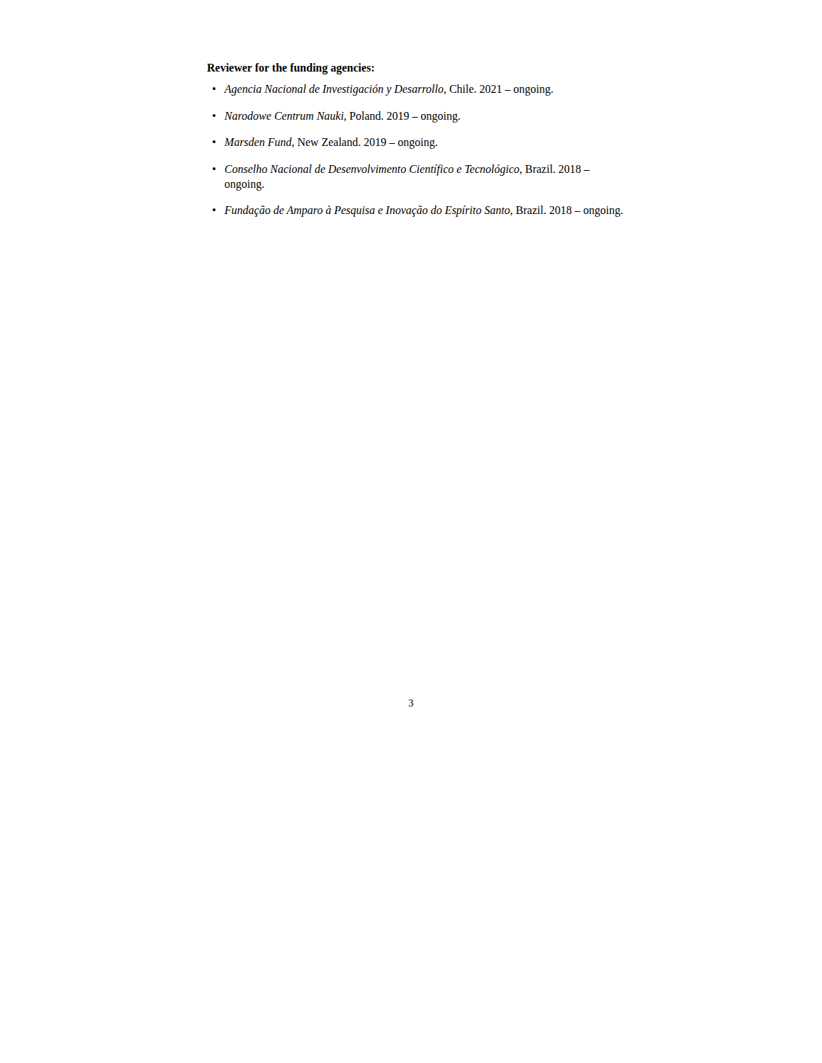Reviewer for the funding agencies:
Agencia Nacional de Investigación y Desarrollo, Chile. 2021 – ongoing.
Narodowe Centrum Nauki, Poland. 2019 – ongoing.
Marsden Fund, New Zealand. 2019 – ongoing.
Conselho Nacional de Desenvolvimento Científico e Tecnológico, Brazil. 2018 – ongoing.
Fundação de Amparo à Pesquisa e Inovação do Espírito Santo, Brazil. 2018 – ongoing.
3